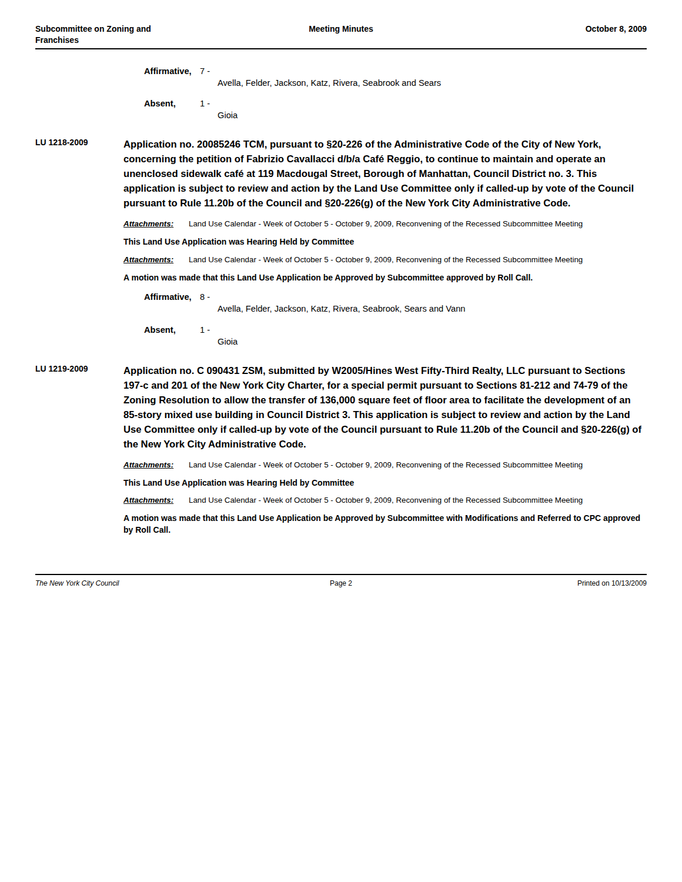Subcommittee on Zoning and
Franchises
Meeting Minutes
October 8, 2009
Affirmative,
7 -
Avella, Felder, Jackson, Katz, Rivera, Seabrook and Sears
Absent,
1 -
Gioia
LU 1218-2009
Application no. 20085246 TCM, pursuant to §20-226 of the Administrative Code of the City of New York, concerning the petition of Fabrizio Cavallacci d/b/a Café Reggio, to continue to maintain and operate an unenclosed sidewalk café at 119 Macdougal Street, Borough of Manhattan, Council District no. 3. This application is subject to review and action by the Land Use Committee only if called-up by vote of the Council pursuant to Rule 11.20b of the Council and §20-226(g) of the New York City Administrative Code.
Attachments:
Land Use Calendar - Week of October 5 - October 9, 2009, Reconvening of the Recessed Subcommittee Meeting
This Land Use Application was Hearing Held by Committee
Attachments:
Land Use Calendar - Week of October 5 - October 9, 2009, Reconvening of the Recessed Subcommittee Meeting
A motion was made that this Land Use Application be Approved by Subcommittee approved by Roll Call.
Affirmative,
8 -
Avella, Felder, Jackson, Katz, Rivera, Seabrook, Sears and Vann
Absent,
1 -
Gioia
LU 1219-2009
Application no. C 090431 ZSM, submitted by W2005/Hines West Fifty-Third Realty, LLC pursuant to Sections 197-c and 201 of the New York City Charter, for a special permit pursuant to Sections 81-212 and 74-79 of the Zoning Resolution to allow the transfer of 136,000 square feet of floor area to facilitate the development of an 85-story mixed use building in Council District 3. This application is subject to review and action by the Land Use Committee only if called-up by vote of the Council pursuant to Rule 11.20b of the Council and §20-226(g) of the New York City Administrative Code.
Attachments:
Land Use Calendar - Week of October 5 - October 9, 2009, Reconvening of the Recessed Subcommittee Meeting
This Land Use Application was Hearing Held by Committee
Attachments:
Land Use Calendar - Week of October 5 - October 9, 2009, Reconvening of the Recessed Subcommittee Meeting
A motion was made that this Land Use Application be Approved by Subcommittee with Modifications and Referred to CPC approved by Roll Call.
The New York City Council
Page 2
Printed on 10/13/2009